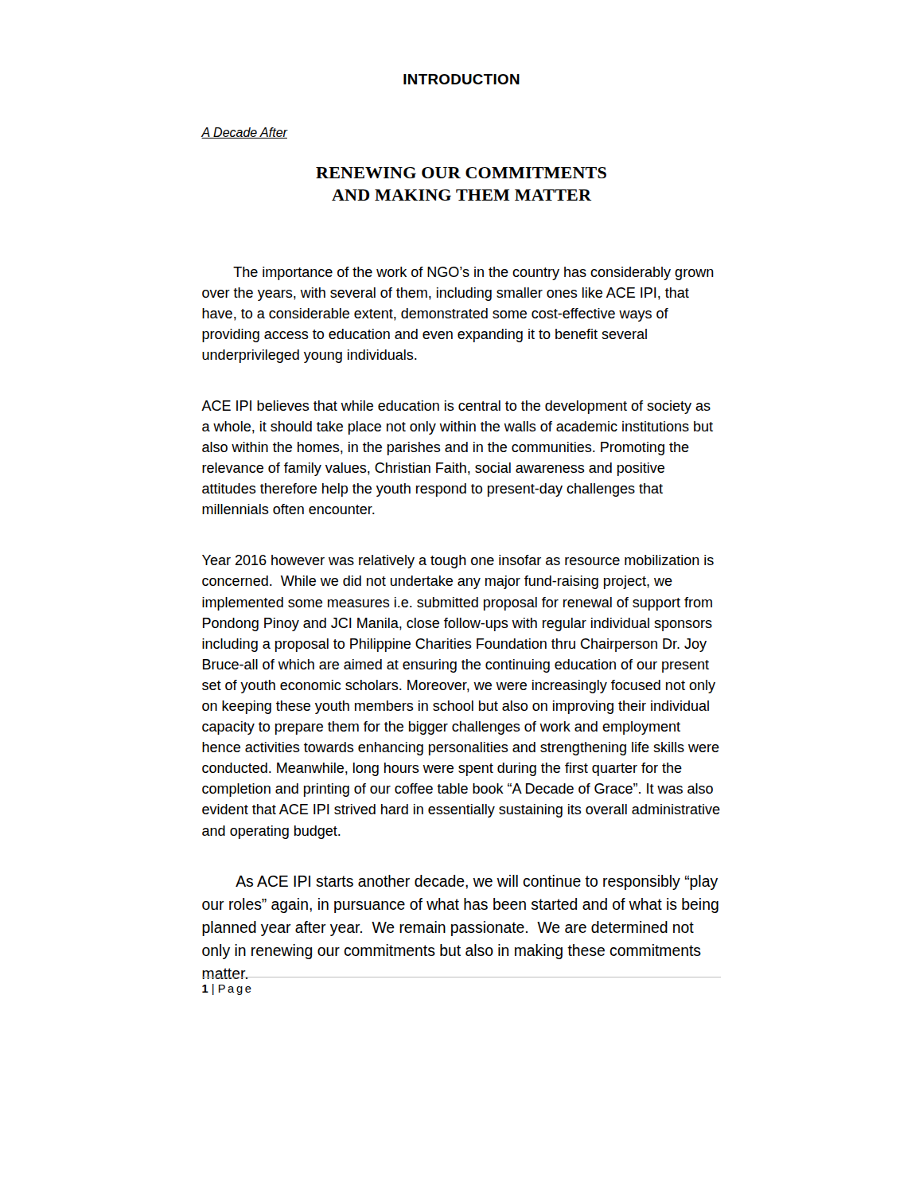INTRODUCTION
A Decade After
Renewing our commitments
and making them matter
The importance of the work of NGO’s in the country has considerably grown over the years, with several of them, including smaller ones like ACE IPI, that have, to a considerable extent, demonstrated some cost-effective ways of providing access to education and even expanding it to benefit several underprivileged young individuals.
ACE IPI believes that while education is central to the development of society as a whole, it should take place not only within the walls of academic institutions but also within the homes, in the parishes and in the communities. Promoting the relevance of family values, Christian Faith, social awareness and positive attitudes therefore help the youth respond to present-day challenges that millennials often encounter.
Year 2016 however was relatively a tough one insofar as resource mobilization is concerned. While we did not undertake any major fund-raising project, we implemented some measures i.e. submitted proposal for renewal of support from Pondong Pinoy and JCI Manila, close follow-ups with regular individual sponsors including a proposal to Philippine Charities Foundation thru Chairperson Dr. Joy Bruce-all of which are aimed at ensuring the continuing education of our present set of youth economic scholars. Moreover, we were increasingly focused not only on keeping these youth members in school but also on improving their individual capacity to prepare them for the bigger challenges of work and employment hence activities towards enhancing personalities and strengthening life skills were conducted. Meanwhile, long hours were spent during the first quarter for the completion and printing of our coffee table book “A Decade of Grace”. It was also evident that ACE IPI strived hard in essentially sustaining its overall administrative and operating budget.
As ACE IPI starts another decade, we will continue to responsibly “play our roles” again, in pursuance of what has been started and of what is being planned year after year. We remain passionate. We are determined not only in renewing our commitments but also in making these commitments matter.
1 | Page